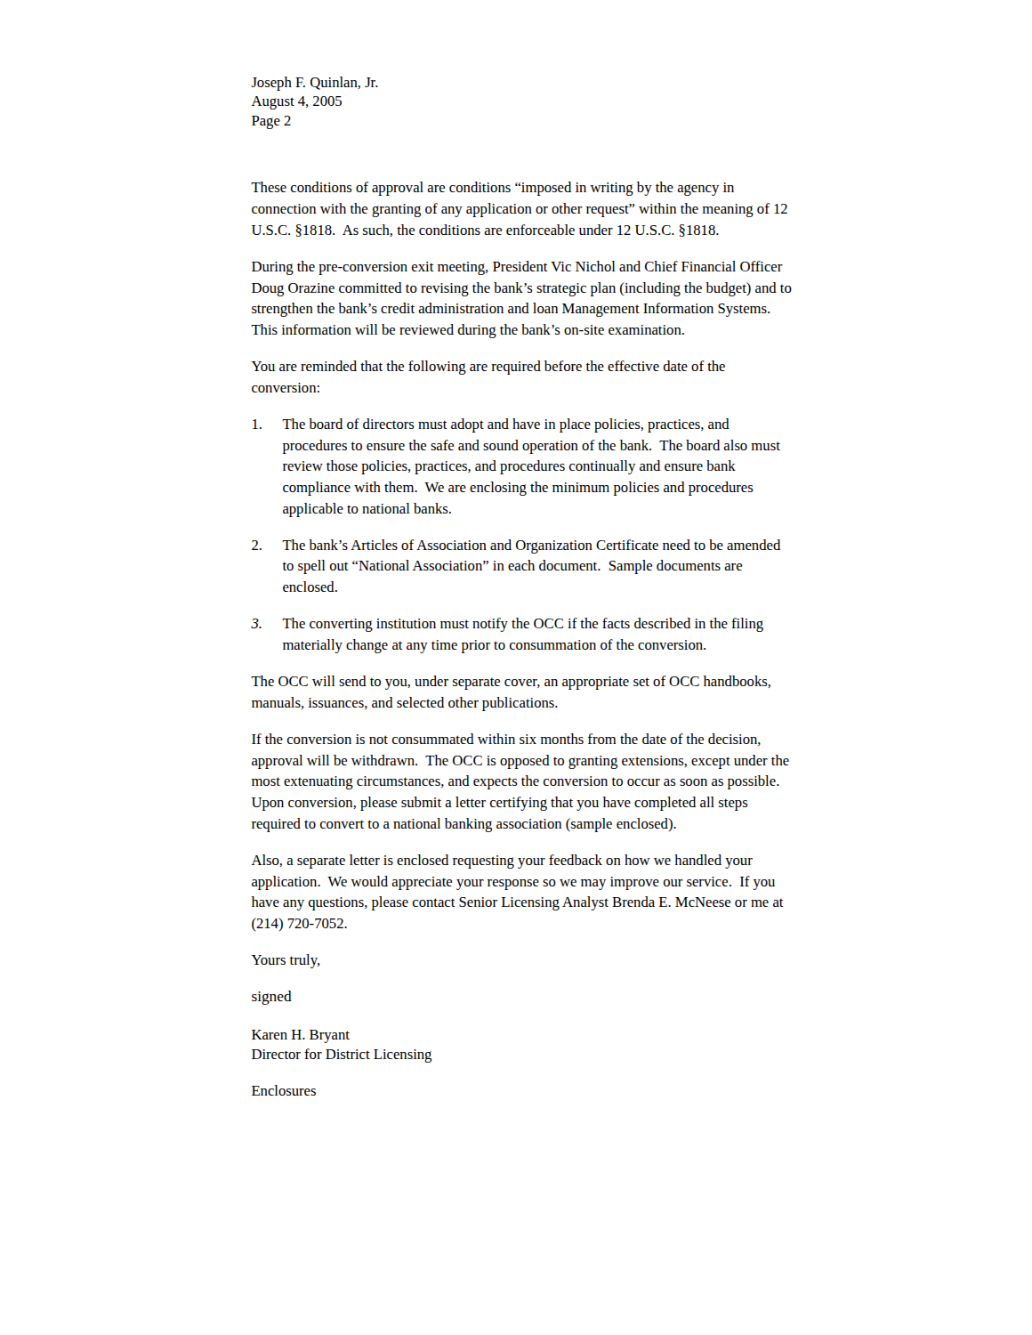Joseph F. Quinlan, Jr.
August 4, 2005
Page 2
These conditions of approval are conditions “imposed in writing by the agency in connection with the granting of any application or other request” within the meaning of 12 U.S.C. §1818. As such, the conditions are enforceable under 12 U.S.C. §1818.
During the pre-conversion exit meeting, President Vic Nichol and Chief Financial Officer Doug Orazine committed to revising the bank’s strategic plan (including the budget) and to strengthen the bank’s credit administration and loan Management Information Systems. This information will be reviewed during the bank’s on-site examination.
You are reminded that the following are required before the effective date of the conversion:
1. The board of directors must adopt and have in place policies, practices, and procedures to ensure the safe and sound operation of the bank. The board also must review those policies, practices, and procedures continually and ensure bank compliance with them. We are enclosing the minimum policies and procedures applicable to national banks.
2. The bank’s Articles of Association and Organization Certificate need to be amended to spell out “National Association” in each document. Sample documents are enclosed.
3. The converting institution must notify the OCC if the facts described in the filing materially change at any time prior to consummation of the conversion.
The OCC will send to you, under separate cover, an appropriate set of OCC handbooks, manuals, issuances, and selected other publications.
If the conversion is not consummated within six months from the date of the decision, approval will be withdrawn. The OCC is opposed to granting extensions, except under the most extenuating circumstances, and expects the conversion to occur as soon as possible. Upon conversion, please submit a letter certifying that you have completed all steps required to convert to a national banking association (sample enclosed).
Also, a separate letter is enclosed requesting your feedback on how we handled your application. We would appreciate your response so we may improve our service. If you have any questions, please contact Senior Licensing Analyst Brenda E. McNeese or me at (214) 720-7052.
Yours truly,
signed
Karen H. Bryant
Director for District Licensing
Enclosures